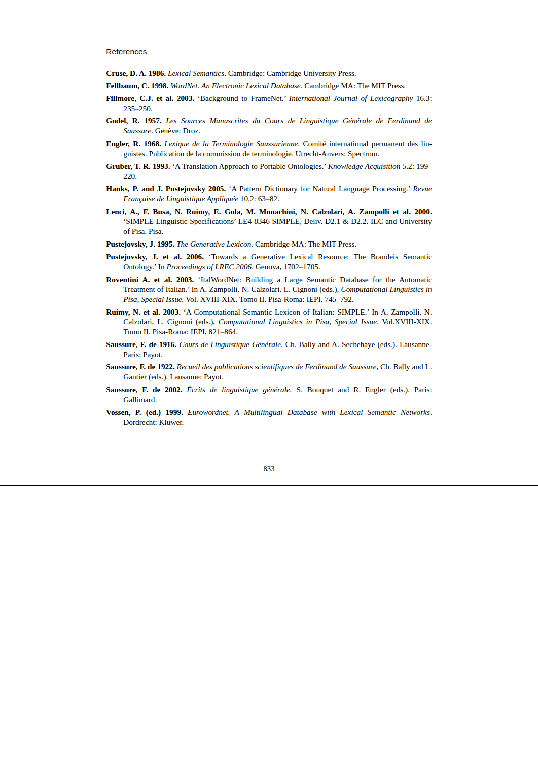References
Cruse, D. A. 1986. Lexical Semantics. Cambridge: Cambridge University Press.
Fellbaum, C. 1998. WordNet. An Electronic Lexical Database. Cambridge MA: The MIT Press.
Fillmore, C.J. et al. 2003. ‘Background to FrameNet.’ International Journal of Lexicography 16.3: 235–250.
Godel, R. 1957. Les Sources Manuscrites du Cours de Linguistique Générale de Ferdinand de Saussure. Genève: Droz.
Engler, R. 1968. Lexique de la Terminologie Saussurienne. Comité international permanent des linguistes. Publication de la commission de terminologie. Utrecht-Anvers: Spectrum.
Gruber, T. R. 1993. ‘A Translation Approach to Portable Ontologies.’ Knowledge Acquisition 5.2: 199–220.
Hanks, P. and J. Pustejovsky 2005. ‘A Pattern Dictionary for Natural Language Processing.’ Revue Française de Linguistique Appliquée 10.2: 63–82.
Lenci, A., F. Busa, N. Ruimy, E. Gola, M. Monachini, N. Calzolari, A. Zampolli et al. 2000. ‘SIMPLE Linguistic Specifications’ LE4-8346 SIMPLE, Deliv. D2.1 & D2.2. ILC and University of Pisa. Pisa.
Pustejovsky, J. 1995. The Generative Lexicon. Cambridge MA: The MIT Press.
Pustejovsky, J. et al. 2006. ‘Towards a Generative Lexical Resource: The Brandeis Semantic Ontology.’ In Proceedings of LREC 2006. Genova, 1702–1705.
Roventini A. et al. 2003. ‘ItalWordNet: Building a Large Semantic Database for the Automatic Treatment of Italian.’ In A. Zampolli, N. Calzolari, L. Cignoni (eds.), Computational Linguistics in Pisa, Special Issue. Vol. XVIII-XIX. Tomo II. Pisa-Roma: IEPI, 745–792.
Ruimy, N. et al. 2003. ‘A Computational Semantic Lexicon of Italian: SIMPLE.’ In A. Zampolli, N. Calzolari, L. Cignoni (eds.), Computational Linguistics in Pisa, Special Issue. Vol.XVIII-XIX. Tomo II. Pisa-Roma: IEPI, 821–864.
Saussure, F. de 1916. Cours de Linguistique Générale. Ch. Bally and A. Sechehaye (eds.). Lausanne-Paris: Payot.
Saussure, F. de 1922. Recueil des publications scientifiques de Ferdinand de Saussure, Ch. Bally and L. Gautier (eds.). Lausanne: Payot.
Saussure, F. de 2002. Écrits de linguistique générale. S. Bouquet and R. Engler (eds.). Paris: Gallimard.
Vossen, P. (ed.) 1999. Eurowordnet. A Multilingual Database with Lexical Semantic Networks. Dordrecht: Kluwer.
833